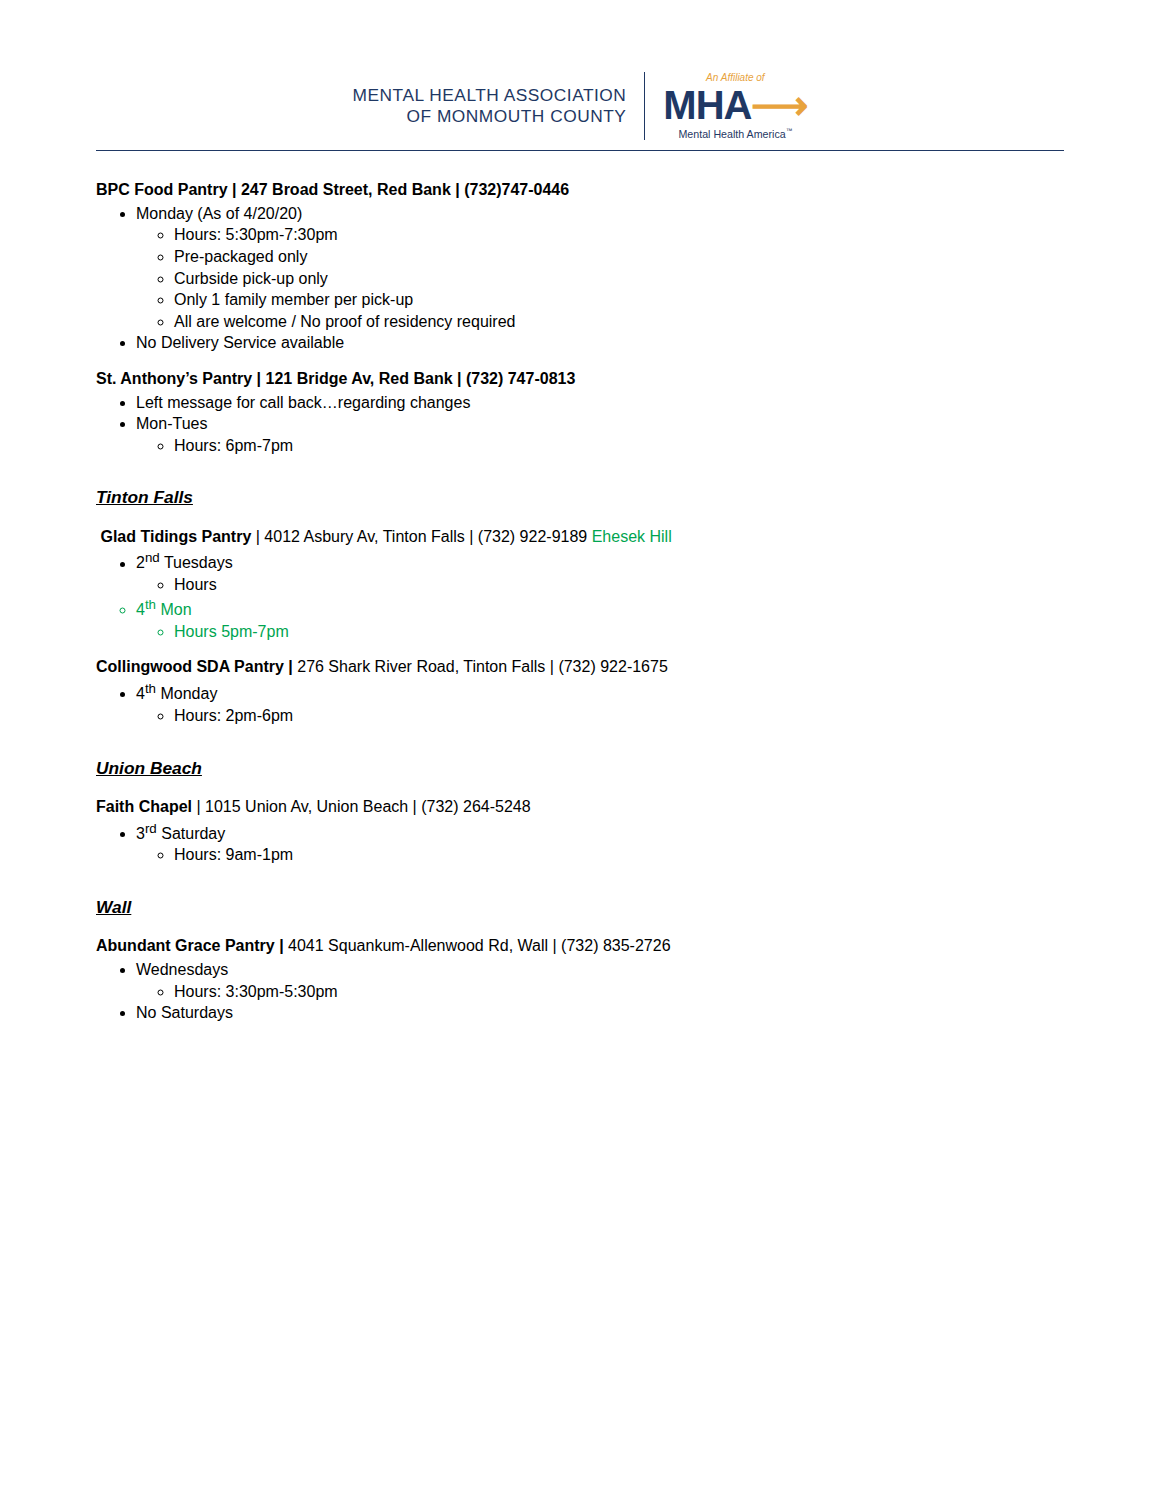MENTAL HEALTH ASSOCIATION
OF MONMOUTH COUNTY
An Affiliate of
MHA⟶
Mental Health America™
BPC Food Pantry | 247 Broad Street, Red Bank | (732)747-0446
Monday (As of 4/20/20)
Hours: 5:30pm-7:30pm
Pre-packaged only
Curbside pick-up only
Only 1 family member per pick-up
All are welcome / No proof of residency required
No Delivery Service available
St. Anthony’s Pantry | 121 Bridge Av, Red Bank | (732) 747-0813
Left message for call back…regarding changes
Mon-Tues
Hours: 6pm-7pm
Tinton Falls
Glad Tidings Pantry | 4012 Asbury Av, Tinton Falls | (732) 922-9189 Ehesek Hill
2nd Tuesdays
Hours
4th Mon
Hours 5pm-7pm
Collingwood SDA Pantry | 276 Shark River Road, Tinton Falls | (732) 922-1675
4th Monday
Hours: 2pm-6pm
Union Beach
Faith Chapel | 1015 Union Av, Union Beach | (732) 264-5248
3rd Saturday
Hours: 9am-1pm
Wall
Abundant Grace Pantry | 4041 Squankum-Allenwood Rd, Wall | (732) 835-2726
Wednesdays
Hours: 3:30pm-5:30pm
No Saturdays